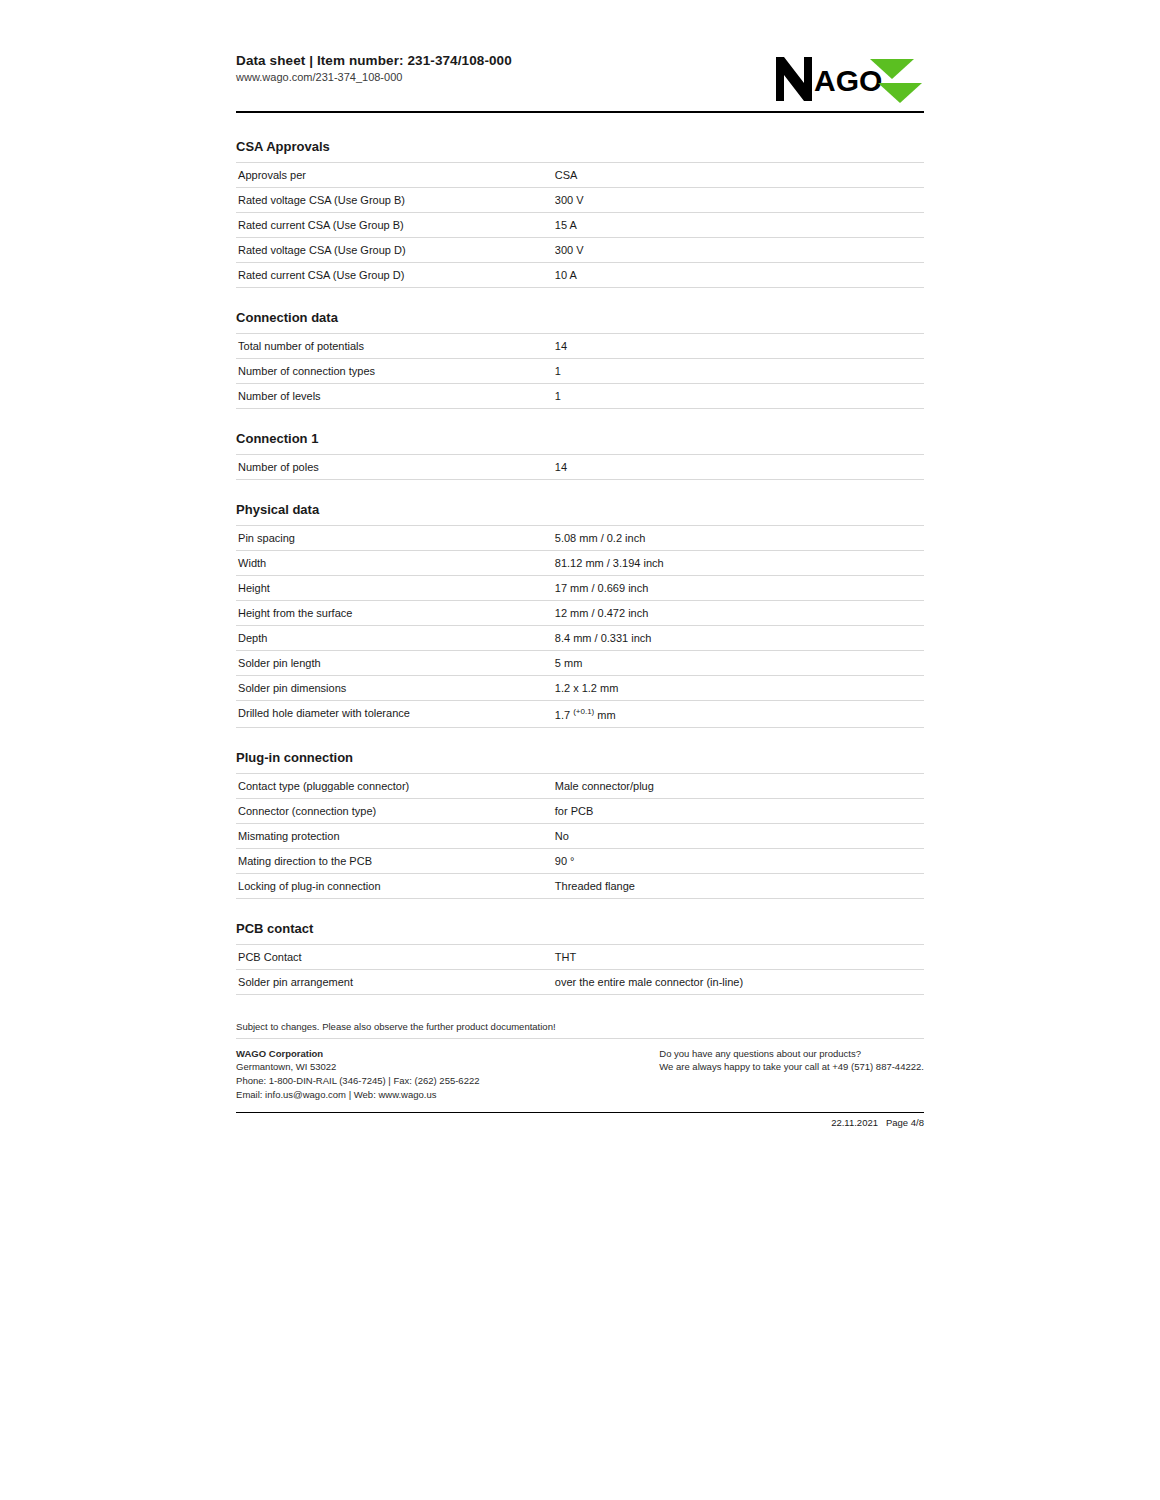Data sheet | Item number: 231-374/108-000
www.wago.com/231-374_108-000
AGO
CSA Approvals
| Approvals per | CSA |
| Rated voltage CSA (Use Group B) | 300 V |
| Rated current CSA (Use Group B) | 15 A |
| Rated voltage CSA (Use Group D) | 300 V |
| Rated current CSA (Use Group D) | 10 A |
Connection data
| Total number of potentials | 14 |
| Number of connection types | 1 |
| Number of levels | 1 |
Connection 1
| Number of poles | 14 |
Physical data
| Pin spacing | 5.08 mm / 0.2 inch |
| Width | 81.12 mm / 3.194 inch |
| Height | 17 mm / 0.669 inch |
| Height from the surface | 12 mm / 0.472 inch |
| Depth | 8.4 mm / 0.331 inch |
| Solder pin length | 5 mm |
| Solder pin dimensions | 1.2 x 1.2 mm |
| Drilled hole diameter with tolerance | 1.7 (+0.1) mm |
Plug-in connection
| Contact type (pluggable connector) | Male connector/plug |
| Connector (connection type) | for PCB |
| Mismating protection | No |
| Mating direction to the PCB | 90 ° |
| Locking of plug-in connection | Threaded flange |
PCB contact
| PCB Contact | THT |
| Solder pin arrangement | over the entire male connector (in-line) |
Subject to changes. Please also observe the further product documentation!
WAGO Corporation
Germantown, WI 53022
Phone: 1-800-DIN-RAIL (346-7245) | Fax: (262) 255-6222
Email: info.us@wago.com | Web: www.wago.us
Do you have any questions about our products?
We are always happy to take your call at +49 (571) 887-44222.
22.11.2021 Page 4/8